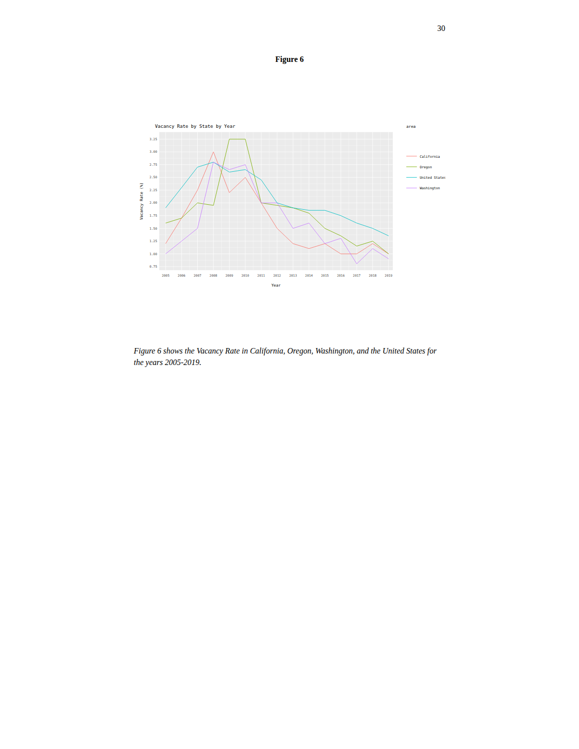30
Figure 6
Plot geometry: x: 2005..2019 mapped to px 222..852 y: 0.75..3.40 mapped to px 612..232 (value -> py = 612 - (v-0.75)*(380/2.65)) Vacancy Rate by State by Year 0.75 1.00 1.25 1.50 1.75 2.00 2.25 2.50 2.75 3.00 3.25 2005 2006 2007 2008 2009 2010 2011 2012 2013 2014 2015 2016 2017 2018 2019 Year Vacancy Rate (%) area California Oregon United States Washington
Figure 6 shows the Vacancy Rate in California, Oregon, Washington, and the United States for the years 2005-2019.